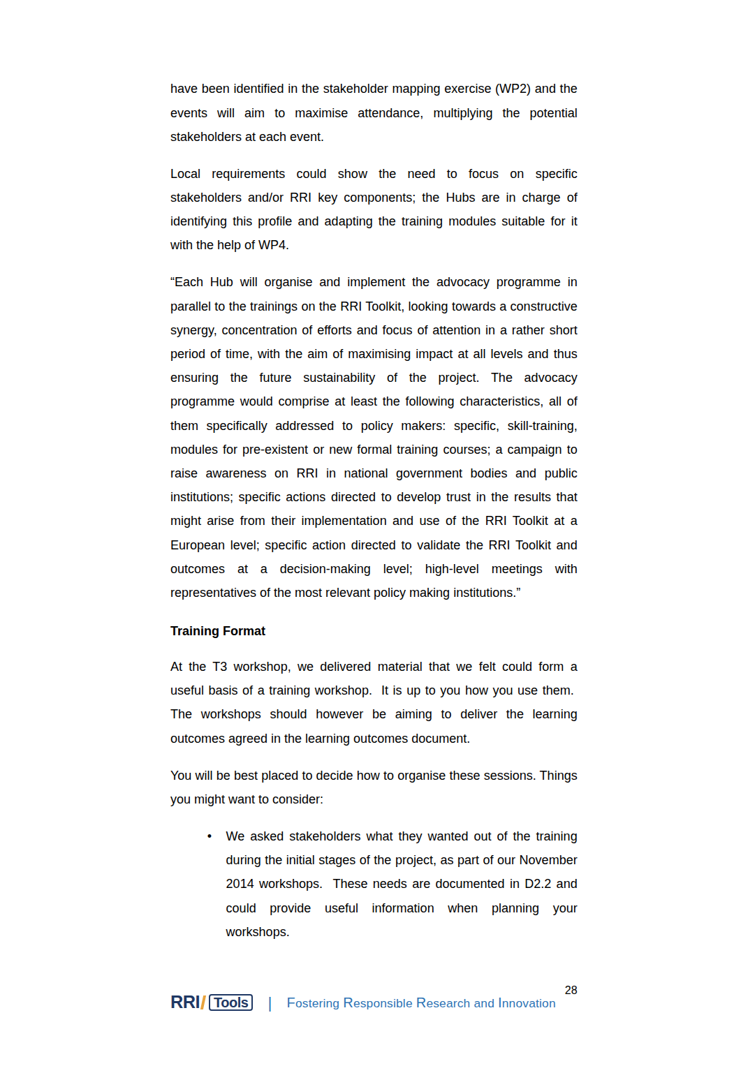have been identified in the stakeholder mapping exercise (WP2) and the events will aim to maximise attendance, multiplying the potential stakeholders at each event.
Local requirements could show the need to focus on specific stakeholders and/or RRI key components; the Hubs are in charge of identifying this profile and adapting the training modules suitable for it with the help of WP4.
“Each Hub will organise and implement the advocacy programme in parallel to the trainings on the RRI Toolkit, looking towards a constructive synergy, concentration of efforts and focus of attention in a rather short period of time, with the aim of maximising impact at all levels and thus ensuring the future sustainability of the project. The advocacy programme would comprise at least the following characteristics, all of them specifically addressed to policy makers: specific, skill-training, modules for pre-existent or new formal training courses; a campaign to raise awareness on RRI in national government bodies and public institutions; specific actions directed to develop trust in the results that might arise from their implementation and use of the RRI Toolkit at a European level; specific action directed to validate the RRI Toolkit and outcomes at a decision-making level; high-level meetings with representatives of the most relevant policy making institutions.”
Training Format
At the T3 workshop, we delivered material that we felt could form a useful basis of a training workshop. It is up to you how you use them. The workshops should however be aiming to deliver the learning outcomes agreed in the learning outcomes document.
You will be best placed to decide how to organise these sessions. Things you might want to consider:
We asked stakeholders what they wanted out of the training during the initial stages of the project, as part of our November 2014 workshops. These needs are documented in D2.2 and could provide useful information when planning your workshops.
RRI Tools | Fostering Responsible Research and Innovation
28